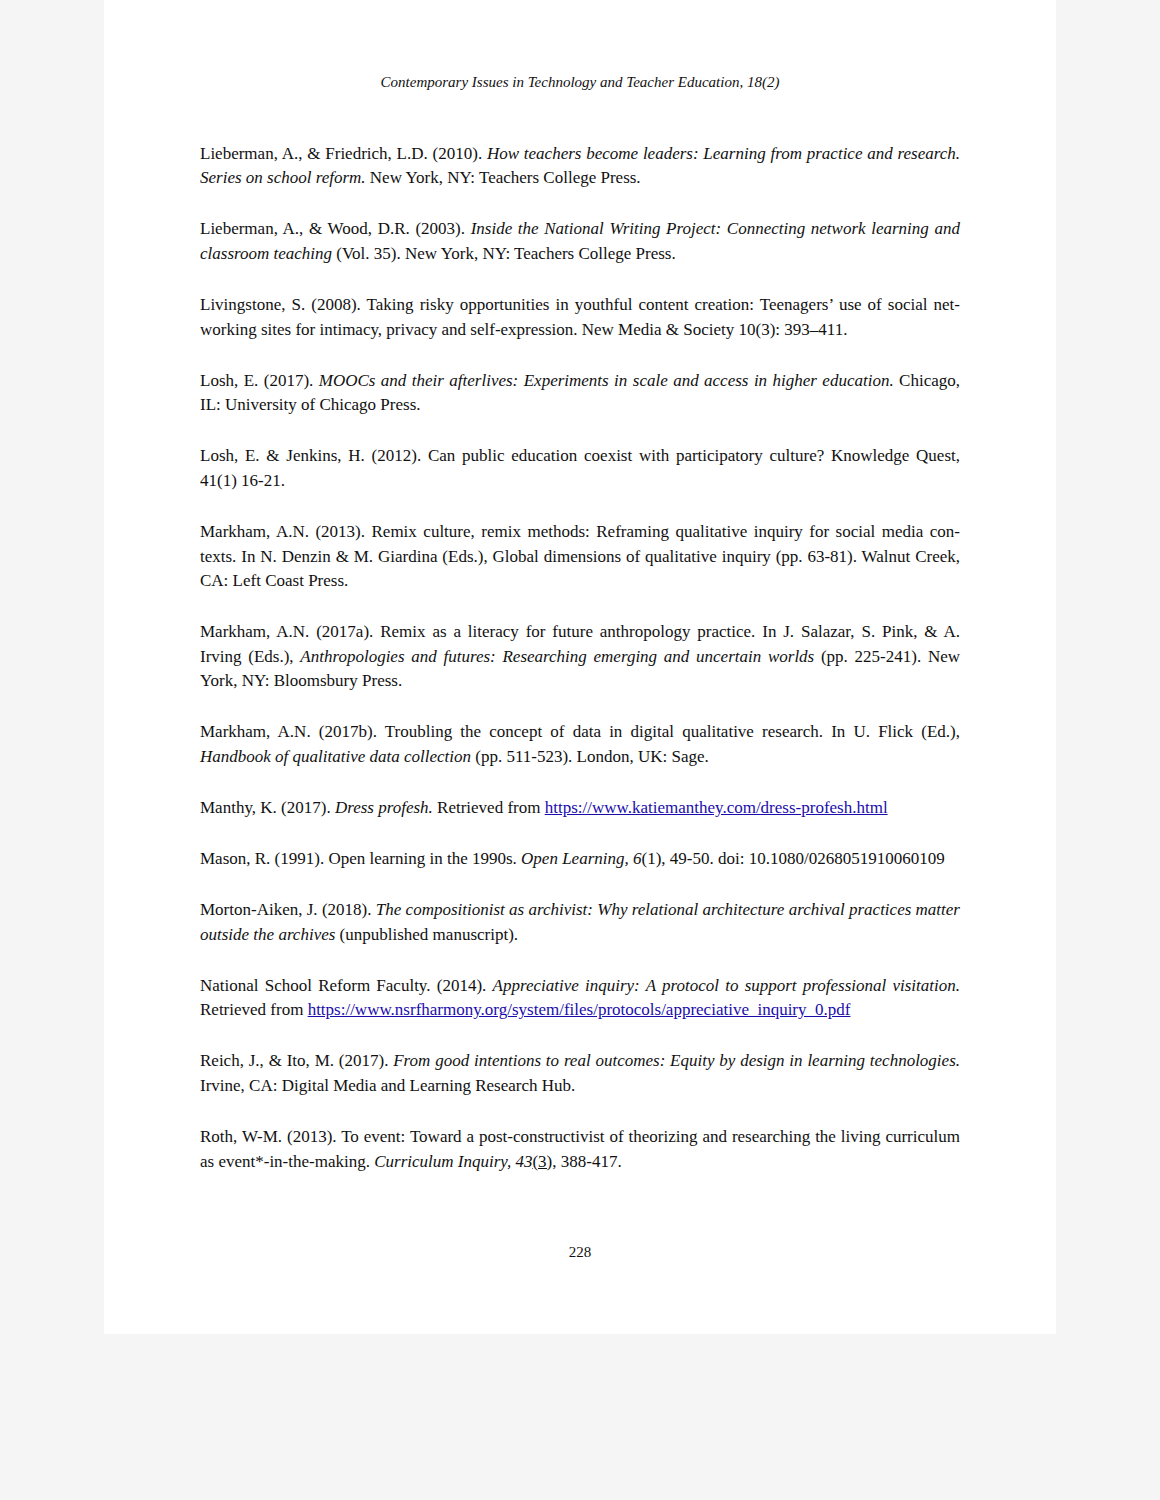Contemporary Issues in Technology and Teacher Education, 18(2)
Lieberman, A., & Friedrich, L.D. (2010). How teachers become leaders: Learning from practice and research. Series on school reform. New York, NY: Teachers College Press.
Lieberman, A., & Wood, D.R. (2003). Inside the National Writing Project: Connecting network learning and classroom teaching (Vol. 35). New York, NY: Teachers College Press.
Livingstone, S. (2008). Taking risky opportunities in youthful content creation: Teenagers’ use of social networking sites for intimacy, privacy and self-expression. New Media & Society 10(3): 393–411.
Losh, E. (2017). MOOCs and their afterlives: Experiments in scale and access in higher education. Chicago, IL: University of Chicago Press.
Losh, E. & Jenkins, H. (2012). Can public education coexist with participatory culture? Knowledge Quest, 41(1) 16-21.
Markham, A.N. (2013). Remix culture, remix methods: Reframing qualitative inquiry for social media contexts. In N. Denzin & M. Giardina (Eds.), Global dimensions of qualitative inquiry (pp. 63-81). Walnut Creek, CA: Left Coast Press.
Markham, A.N. (2017a). Remix as a literacy for future anthropology practice. In J. Salazar, S. Pink, & A. Irving (Eds.), Anthropologies and futures: Researching emerging and uncertain worlds (pp. 225-241). New York, NY: Bloomsbury Press.
Markham, A.N. (2017b). Troubling the concept of data in digital qualitative research. In U. Flick (Ed.), Handbook of qualitative data collection (pp. 511-523). London, UK: Sage.
Manthy, K. (2017). Dress profesh. Retrieved from https://www.katiemanthey.com/dress-profesh.html
Mason, R. (1991). Open learning in the 1990s. Open Learning, 6(1), 49-50. doi: 10.1080/0268051910060109
Morton-Aiken, J. (2018). The compositionist as archivist: Why relational architecture archival practices matter outside the archives (unpublished manuscript).
National School Reform Faculty. (2014). Appreciative inquiry: A protocol to support professional visitation. Retrieved from https://www.nsrfharmony.org/system/files/protocols/appreciative_inquiry_0.pdf
Reich, J., & Ito, M. (2017). From good intentions to real outcomes: Equity by design in learning technologies. Irvine, CA: Digital Media and Learning Research Hub.
Roth, W-M. (2013). To event: Toward a post-constructivist of theorizing and researching the living curriculum as event*-in-the-making. Curriculum Inquiry, 43(3), 388-417.
228